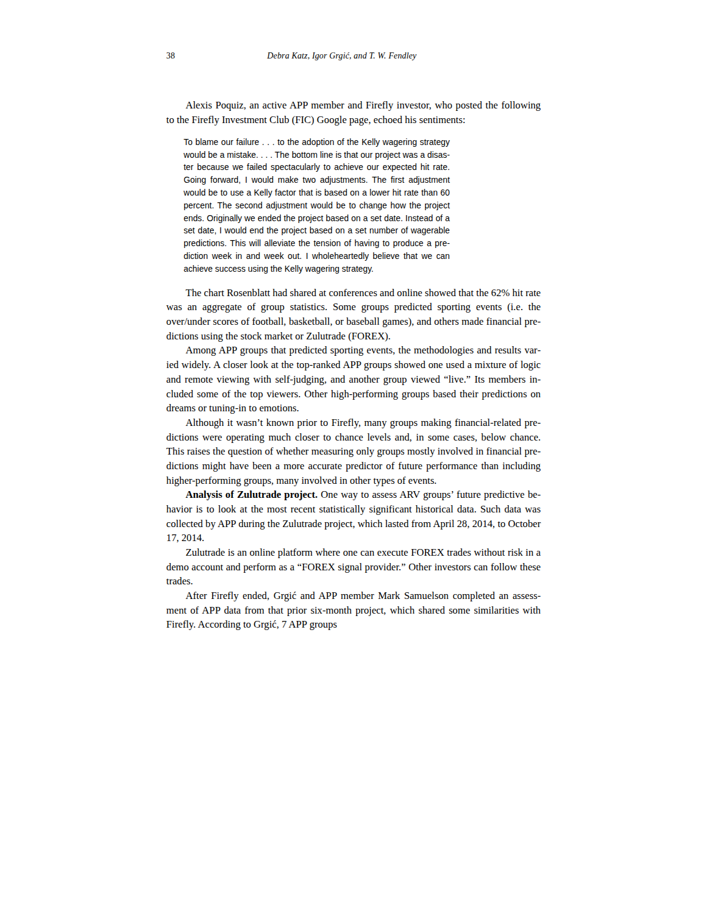38 Debra Katz, Igor Grgić, and T. W. Fendley
Alexis Poquiz, an active APP member and Firefly investor, who posted the following to the Firefly Investment Club (FIC) Google page, echoed his sentiments:
To blame our failure . . . to the adoption of the Kelly wagering strategy would be a mistake. . . . The bottom line is that our project was a disaster because we failed spectacularly to achieve our expected hit rate. Going forward, I would make two adjustments. The first adjustment would be to use a Kelly factor that is based on a lower hit rate than 60 percent. The second adjustment would be to change how the project ends. Originally we ended the project based on a set date. Instead of a set date, I would end the project based on a set number of wagerable predictions. This will alleviate the tension of having to produce a prediction week in and week out. I wholeheartedly believe that we can achieve success using the Kelly wagering strategy.
The chart Rosenblatt had shared at conferences and online showed that the 62% hit rate was an aggregate of group statistics. Some groups predicted sporting events (i.e. the over/under scores of football, basketball, or baseball games), and others made financial predictions using the stock market or Zulutrade (FOREX).
Among APP groups that predicted sporting events, the methodologies and results varied widely. A closer look at the top-ranked APP groups showed one used a mixture of logic and remote viewing with self-judging, and another group viewed “live.” Its members included some of the top viewers. Other high-performing groups based their predictions on dreams or tuning-in to emotions.
Although it wasn’t known prior to Firefly, many groups making financial-related predictions were operating much closer to chance levels and, in some cases, below chance. This raises the question of whether measuring only groups mostly involved in financial predictions might have been a more accurate predictor of future performance than including higher-performing groups, many involved in other types of events.
Analysis of Zulutrade project. One way to assess ARV groups’ future predictive behavior is to look at the most recent statistically significant historical data. Such data was collected by APP during the Zulutrade project, which lasted from April 28, 2014, to October 17, 2014.
Zulutrade is an online platform where one can execute FOREX trades without risk in a demo account and perform as a “FOREX signal provider.” Other investors can follow these trades.
After Firefly ended, Grgić and APP member Mark Samuelson completed an assessment of APP data from that prior six-month project, which shared some similarities with Firefly. According to Grgić, 7 APP groups